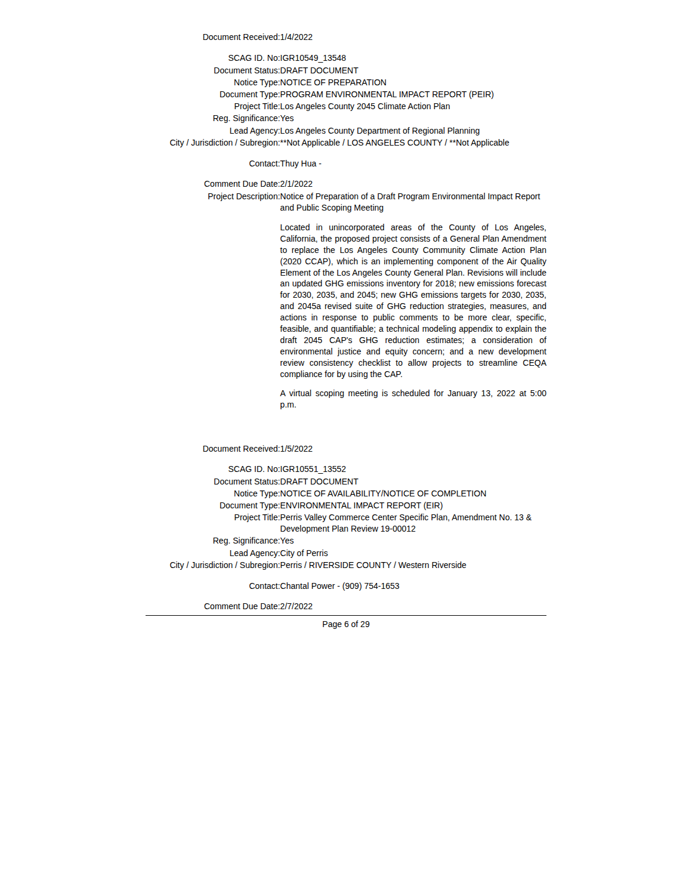| Document Received: | 1/4/2022 |
| SCAG ID. No: | IGR10549_13548 |
| Document Status: | DRAFT DOCUMENT |
| Notice Type: | NOTICE OF PREPARATION |
| Document Type: | PROGRAM ENVIRONMENTAL IMPACT REPORT (PEIR) |
| Project Title: | Los Angeles County 2045 Climate Action Plan |
| Reg. Significance: | Yes |
| Lead Agency: | Los Angeles County Department of Regional Planning |
| City / Jurisdiction / Subregion: | **Not Applicable / LOS ANGELES COUNTY / **Not Applicable |
| Contact: | Thuy Hua - |
| Comment Due Date: | 2/1/2022 |
| Project Description: | Notice of Preparation of a Draft Program Environmental Impact Report and Public Scoping Meeting |
| | Located in unincorporated areas of the County of Los Angeles, California, the proposed project consists of a General Plan Amendment to replace the Los Angeles County Community Climate Action Plan (2020 CCAP), which is an implementing component of the Air Quality Element of the Los Angeles County General Plan. Revisions will include an updated GHG emissions inventory for 2018; new emissions forecast for 2030, 2035, and 2045; new GHG emissions targets for 2030, 2035, and 2045a revised suite of GHG reduction strategies, measures, and actions in response to public comments to be more clear, specific, feasible, and quantifiable; a technical modeling appendix to explain the draft 2045 CAP's GHG reduction estimates; a consideration of environmental justice and equity concern; and a new development review consistency checklist to allow projects to streamline CEQA compliance for by using the CAP. A virtual scoping meeting is scheduled for January 13, 2022 at 5:00 p.m. |
| Document Received: | 1/5/2022 |
| SCAG ID. No: | IGR10551_13552 |
| Document Status: | DRAFT DOCUMENT |
| Notice Type: | NOTICE OF AVAILABILITY/NOTICE OF COMPLETION |
| Document Type: | ENVIRONMENTAL IMPACT REPORT (EIR) |
| Project Title: | Perris Valley Commerce Center Specific Plan, Amendment No. 13 & Development Plan Review 19-00012 |
| Reg. Significance: | Yes |
| Lead Agency: | City of Perris |
| City / Jurisdiction / Subregion: | Perris / RIVERSIDE COUNTY / Western Riverside |
| Contact: | Chantal Power - (909) 754-1653 |
| Comment Due Date: | 2/7/2022 |
Page 6 of 29